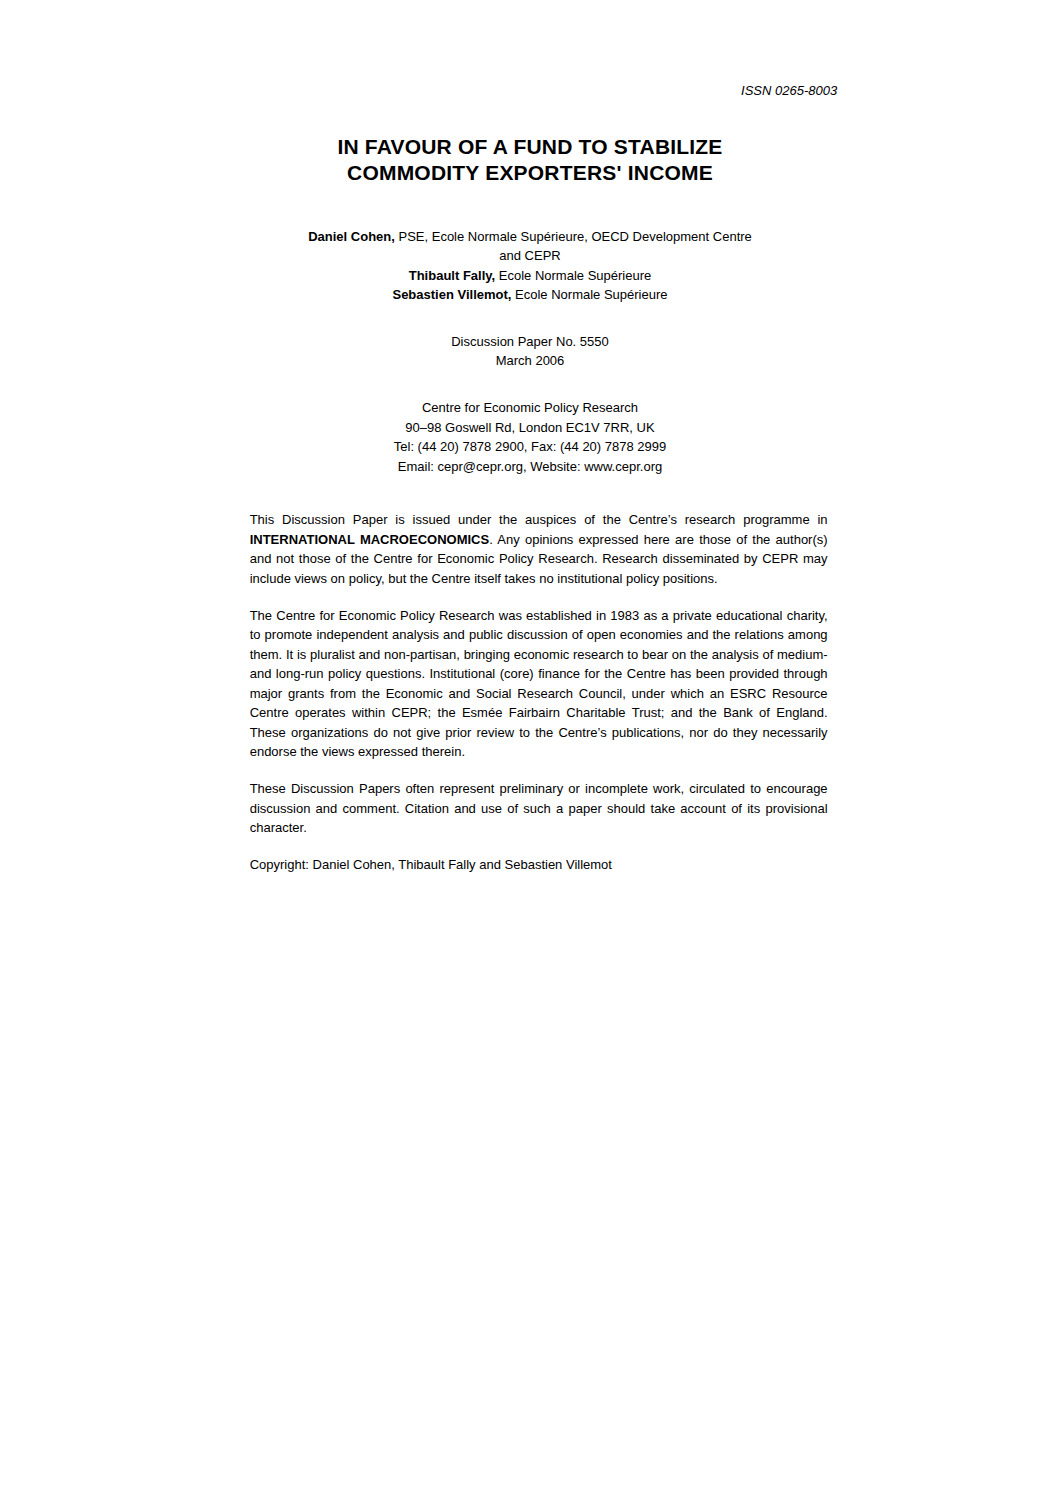ISSN 0265-8003
IN FAVOUR OF A FUND TO STABILIZE
COMMODITY EXPORTERS' INCOME
Daniel Cohen, PSE, Ecole Normale Supérieure, OECD Development Centre
and CEPR
Thibault Fally, Ecole Normale Supérieure
Sebastien Villemot, Ecole Normale Supérieure
Discussion Paper No. 5550
March 2006
Centre for Economic Policy Research
90–98 Goswell Rd, London EC1V 7RR, UK
Tel: (44 20) 7878 2900, Fax: (44 20) 7878 2999
Email: cepr@cepr.org, Website: www.cepr.org
This Discussion Paper is issued under the auspices of the Centre’s research programme in INTERNATIONAL MACROECONOMICS. Any opinions expressed here are those of the author(s) and not those of the Centre for Economic Policy Research. Research disseminated by CEPR may include views on policy, but the Centre itself takes no institutional policy positions.
The Centre for Economic Policy Research was established in 1983 as a private educational charity, to promote independent analysis and public discussion of open economies and the relations among them. It is pluralist and non-partisan, bringing economic research to bear on the analysis of medium- and long-run policy questions. Institutional (core) finance for the Centre has been provided through major grants from the Economic and Social Research Council, under which an ESRC Resource Centre operates within CEPR; the Esmée Fairbairn Charitable Trust; and the Bank of England. These organizations do not give prior review to the Centre’s publications, nor do they necessarily endorse the views expressed therein.
These Discussion Papers often represent preliminary or incomplete work, circulated to encourage discussion and comment. Citation and use of such a paper should take account of its provisional character.
Copyright: Daniel Cohen, Thibault Fally and Sebastien Villemot